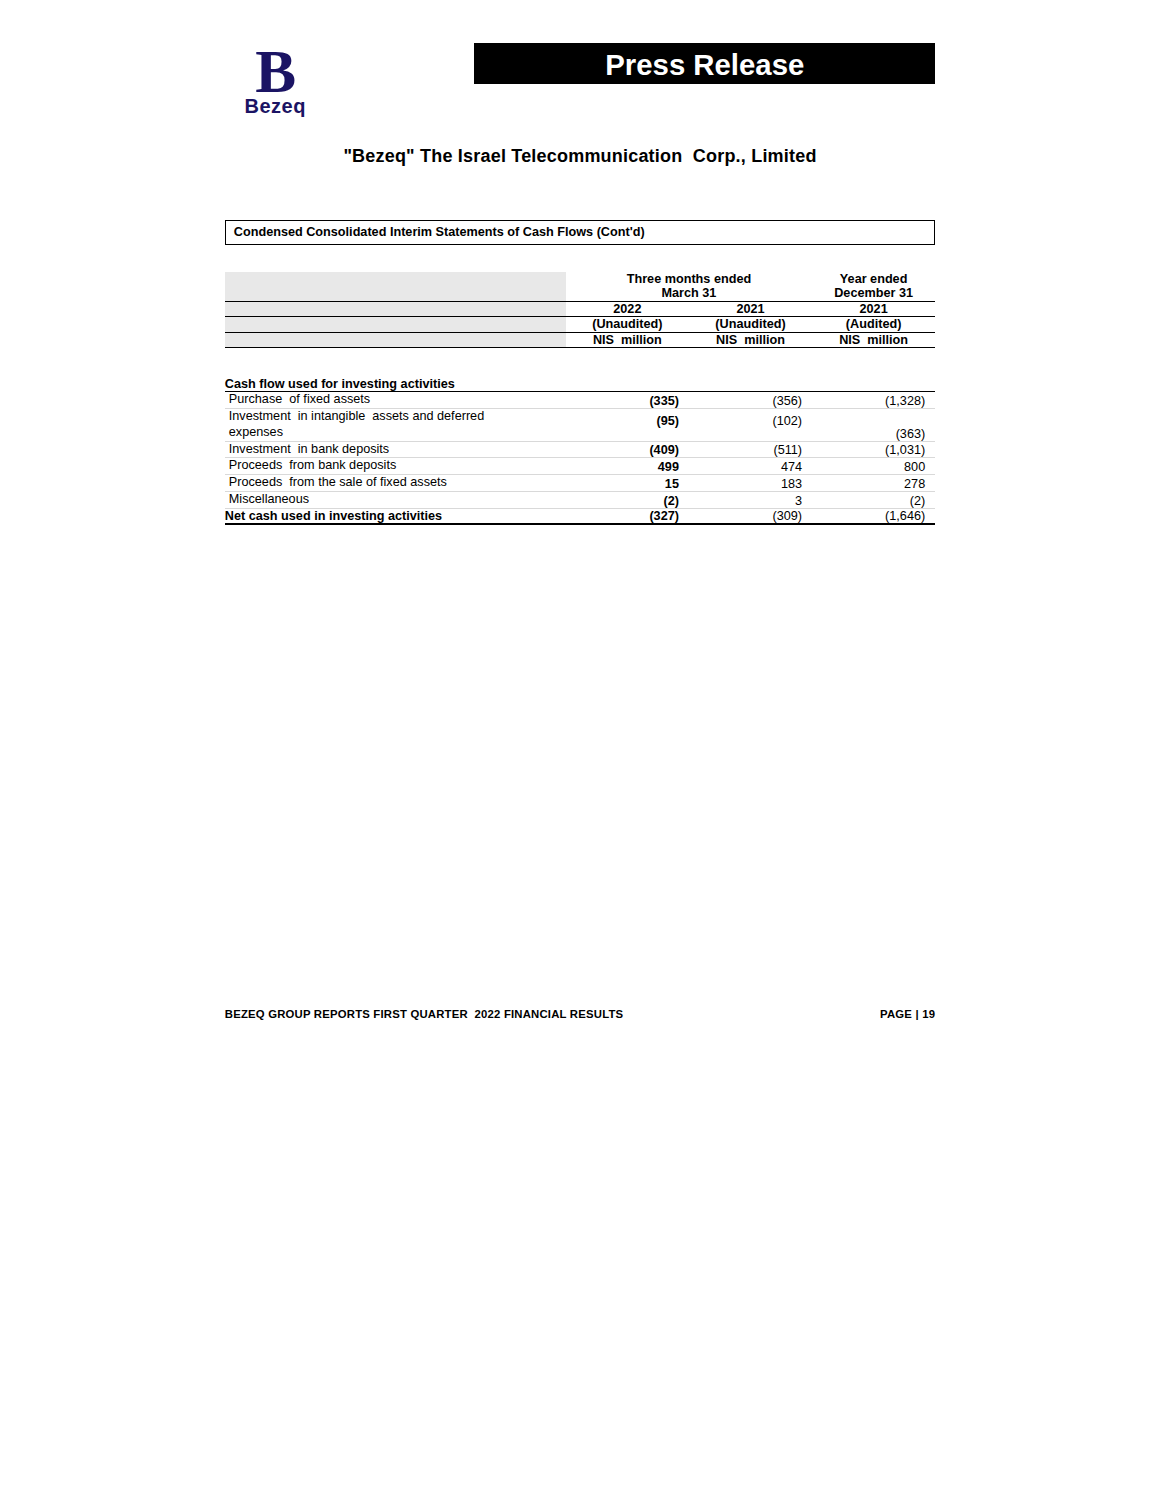B
Bezeq
Press Release
"Bezeq" The Israel Telecommunication Corp., Limited
Condensed Consolidated Interim Statements of Cash Flows (Cont'd)
| | Three months ended March 31 | Year ended December 31 |
| | 2022 | 2021 | 2021 |
| | (Unaudited) | (Unaudited) | (Audited) |
| | NIS million | NIS million | NIS million |
| Cash flow used for investing activities | | | |
| Purchase of fixed assets | (335) | (356) | (1,328) |
| Investment in intangible assets and deferred expenses | (95) | (102) | (363) |
| Investment in bank deposits | (409) | (511) | (1,031) |
| Proceeds from bank deposits | 499 | 474 | 800 |
| Proceeds from the sale of fixed assets | 15 | 183 | 278 |
| Miscellaneous | (2) | 3 | (2) |
| Net cash used in investing activities | (327) | (309) | (1,646) |
BEZEQ GROUP REPORTS FIRST QUARTER 2022 FINANCIAL RESULTS
PAGE | 19